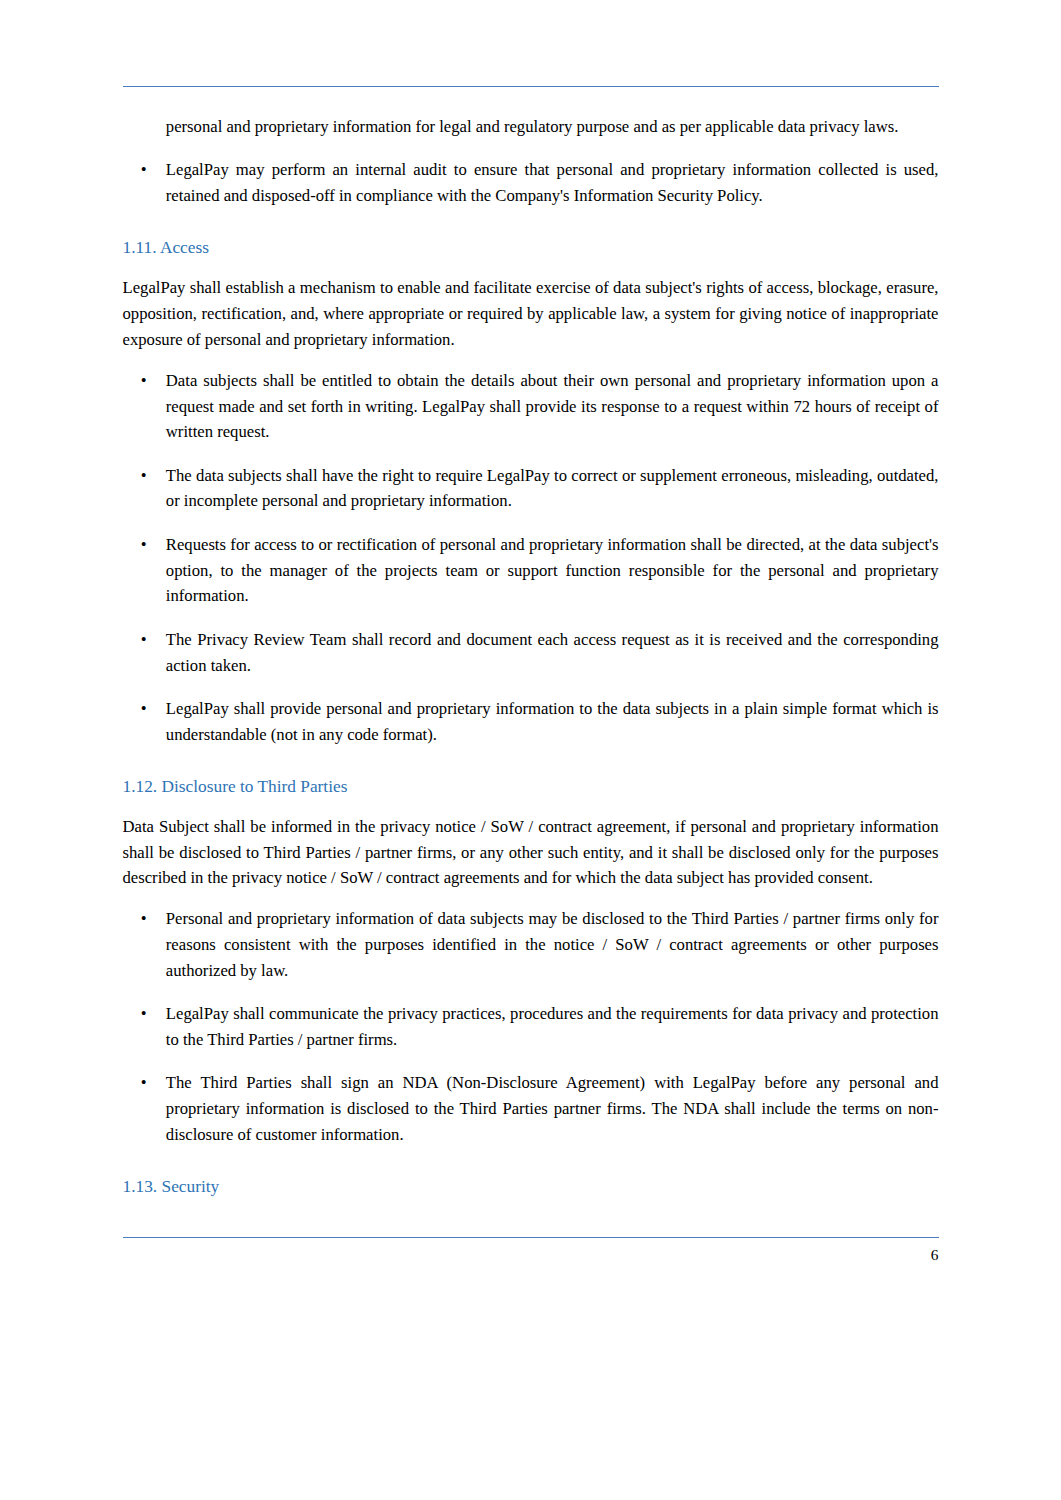personal and proprietary information for legal and regulatory purpose and as per applicable data privacy laws.
LegalPay may perform an internal audit to ensure that personal and proprietary information collected is used, retained and disposed-off in compliance with the Company's Information Security Policy.
1.11. Access
LegalPay shall establish a mechanism to enable and facilitate exercise of data subject's rights of access, blockage, erasure, opposition, rectification, and, where appropriate or required by applicable law, a system for giving notice of inappropriate exposure of personal and proprietary information.
Data subjects shall be entitled to obtain the details about their own personal and proprietary information upon a request made and set forth in writing. LegalPay shall provide its response to a request within 72 hours of receipt of written request.
The data subjects shall have the right to require LegalPay to correct or supplement erroneous, misleading, outdated, or incomplete personal and proprietary information.
Requests for access to or rectification of personal and proprietary information shall be directed, at the data subject's option, to the manager of the projects team or support function responsible for the personal and proprietary information.
The Privacy Review Team shall record and document each access request as it is received and the corresponding action taken.
LegalPay shall provide personal and proprietary information to the data subjects in a plain simple format which is understandable (not in any code format).
1.12. Disclosure to Third Parties
Data Subject shall be informed in the privacy notice / SoW / contract agreement, if personal and proprietary information shall be disclosed to Third Parties / partner firms, or any other such entity, and it shall be disclosed only for the purposes described in the privacy notice / SoW / contract agreements and for which the data subject has provided consent.
Personal and proprietary information of data subjects may be disclosed to the Third Parties / partner firms only for reasons consistent with the purposes identified in the notice / SoW / contract agreements or other purposes authorized by law.
LegalPay shall communicate the privacy practices, procedures and the requirements for data privacy and protection to the Third Parties / partner firms.
The Third Parties shall sign an NDA (Non-Disclosure Agreement) with LegalPay before any personal and proprietary information is disclosed to the Third Parties partner firms. The NDA shall include the terms on non-disclosure of customer information.
1.13. Security
6